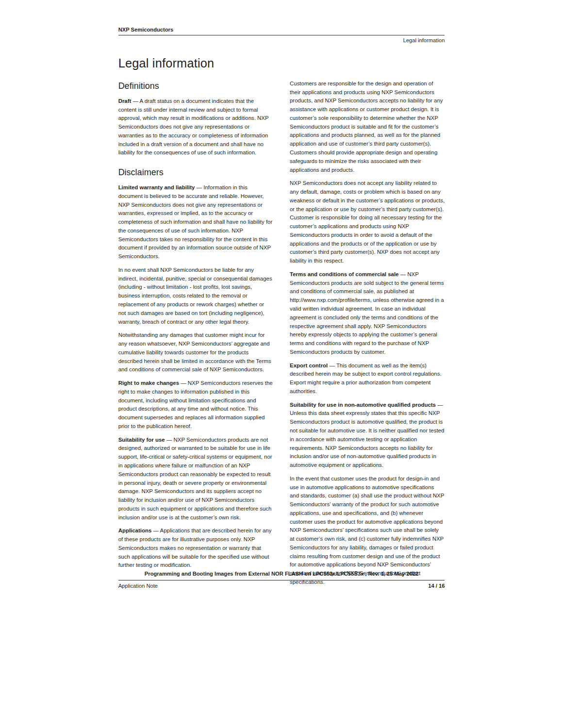NXP Semiconductors
Legal information
Legal information
Definitions
Draft — A draft status on a document indicates that the content is still under internal review and subject to formal approval, which may result in modifications or additions. NXP Semiconductors does not give any representations or warranties as to the accuracy or completeness of information included in a draft version of a document and shall have no liability for the consequences of use of such information.
Disclaimers
Limited warranty and liability — Information in this document is believed to be accurate and reliable. However, NXP Semiconductors does not give any representations or warranties, expressed or implied, as to the accuracy or completeness of such information and shall have no liability for the consequences of use of such information. NXP Semiconductors takes no responsibility for the content in this document if provided by an information source outside of NXP Semiconductors.
In no event shall NXP Semiconductors be liable for any indirect, incidental, punitive, special or consequential damages (including - without limitation - lost profits, lost savings, business interruption, costs related to the removal or replacement of any products or rework charges) whether or not such damages are based on tort (including negligence), warranty, breach of contract or any other legal theory.
Notwithstanding any damages that customer might incur for any reason whatsoever, NXP Semiconductors’ aggregate and cumulative liability towards customer for the products described herein shall be limited in accordance with the Terms and conditions of commercial sale of NXP Semiconductors.
Right to make changes — NXP Semiconductors reserves the right to make changes to information published in this document, including without limitation specifications and product descriptions, at any time and without notice. This document supersedes and replaces all information supplied prior to the publication hereof.
Suitability for use — NXP Semiconductors products are not designed, authorized or warranted to be suitable for use in life support, life-critical or safety-critical systems or equipment, nor in applications where failure or malfunction of an NXP Semiconductors product can reasonably be expected to result in personal injury, death or severe property or environmental damage. NXP Semiconductors and its suppliers accept no liability for inclusion and/or use of NXP Semiconductors products in such equipment or applications and therefore such inclusion and/or use is at the customer’s own risk.
Applications — Applications that are described herein for any of these products are for illustrative purposes only. NXP Semiconductors makes no representation or warranty that such applications will be suitable for the specified use without further testing or modification.
Customers are responsible for the design and operation of their applications and products using NXP Semiconductors products, and NXP Semiconductors accepts no liability for any assistance with applications or customer product design. It is customer’s sole responsibility to determine whether the NXP Semiconductors product is suitable and fit for the customer’s applications and products planned, as well as for the planned application and use of customer’s third party customer(s). Customers should provide appropriate design and operating safeguards to minimize the risks associated with their applications and products.
NXP Semiconductors does not accept any liability related to any default, damage, costs or problem which is based on any weakness or default in the customer’s applications or products, or the application or use by customer’s third party customer(s). Customer is responsible for doing all necessary testing for the customer’s applications and products using NXP Semiconductors products in order to avoid a default of the applications and the products or of the application or use by customer’s third party customer(s). NXP does not accept any liability in this respect.
Terms and conditions of commercial sale — NXP Semiconductors products are sold subject to the general terms and conditions of commercial sale, as published at http://www.nxp.com/profile/terms, unless otherwise agreed in a valid written individual agreement. In case an individual agreement is concluded only the terms and conditions of the respective agreement shall apply. NXP Semiconductors hereby expressly objects to applying the customer’s general terms and conditions with regard to the purchase of NXP Semiconductors products by customer.
Export control — This document as well as the item(s) described herein may be subject to export control regulations. Export might require a prior authorization from competent authorities.
Suitability for use in non-automotive qualified products — Unless this data sheet expressly states that this specific NXP Semiconductors product is automotive qualified, the product is not suitable for automotive use. It is neither qualified nor tested in accordance with automotive testing or application requirements. NXP Semiconductors accepts no liability for inclusion and/or use of non-automotive qualified products in automotive equipment or applications.
In the event that customer uses the product for design-in and use in automotive applications to automotive specifications and standards, customer (a) shall use the product without NXP Semiconductors’ warranty of the product for such automotive applications, use and specifications, and (b) whenever customer uses the product for automotive applications beyond NXP Semiconductors’ specifications such use shall be solely at customer’s own risk, and (c) customer fully indemnifies NXP Semiconductors for any liability, damages or failed product claims resulting from customer design and use of the product for automotive applications beyond NXP Semiconductors’ standard warranty and NXP Semiconductors’ product specifications.
Programming and Booting Images from External NOR FLASH on LPC553x/LPC55S3x , Rev. 1, 25 May 2022
Application Note
14 / 16